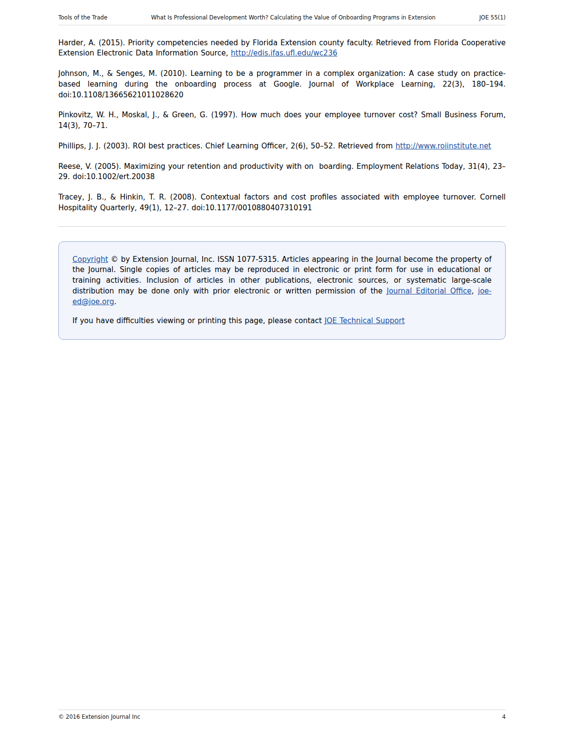Tools of the Trade What Is Professional Development Worth? Calculating the Value of Onboarding Programs in Extension JOE 55(1)
Harder, A. (2015). Priority competencies needed by Florida Extension county faculty. Retrieved from Florida Cooperative Extension Electronic Data Information Source, http://edis.ifas.ufl.edu/wc236
Johnson, M., & Senges, M. (2010). Learning to be a programmer in a complex organization: A case study on practice-based learning during the onboarding process at Google. Journal of Workplace Learning, 22(3), 180–194. doi:10.1108/13665621011028620
Pinkovitz, W. H., Moskal, J., & Green, G. (1997). How much does your employee turnover cost? Small Business Forum, 14(3), 70–71.
Phillips, J. J. (2003). ROI best practices. Chief Learning Officer, 2(6), 50–52. Retrieved from http://www.roiinstitute.net
Reese, V. (2005). Maximizing your retention and productivity with on boarding. Employment Relations Today, 31(4), 23–29. doi:10.1002/ert.20038
Tracey, J. B., & Hinkin, T. R. (2008). Contextual factors and cost profiles associated with employee turnover. Cornell Hospitality Quarterly, 49(1), 12–27. doi:10.1177/0010880407310191
Copyright © by Extension Journal, Inc. ISSN 1077-5315. Articles appearing in the Journal become the property of the Journal. Single copies of articles may be reproduced in electronic or print form for use in educational or training activities. Inclusion of articles in other publications, electronic sources, or systematic large-scale distribution may be done only with prior electronic or written permission of the Journal Editorial Office, joe-ed@joe.org.
If you have difficulties viewing or printing this page, please contact JOE Technical Support
© 2016 Extension Journal Inc 4